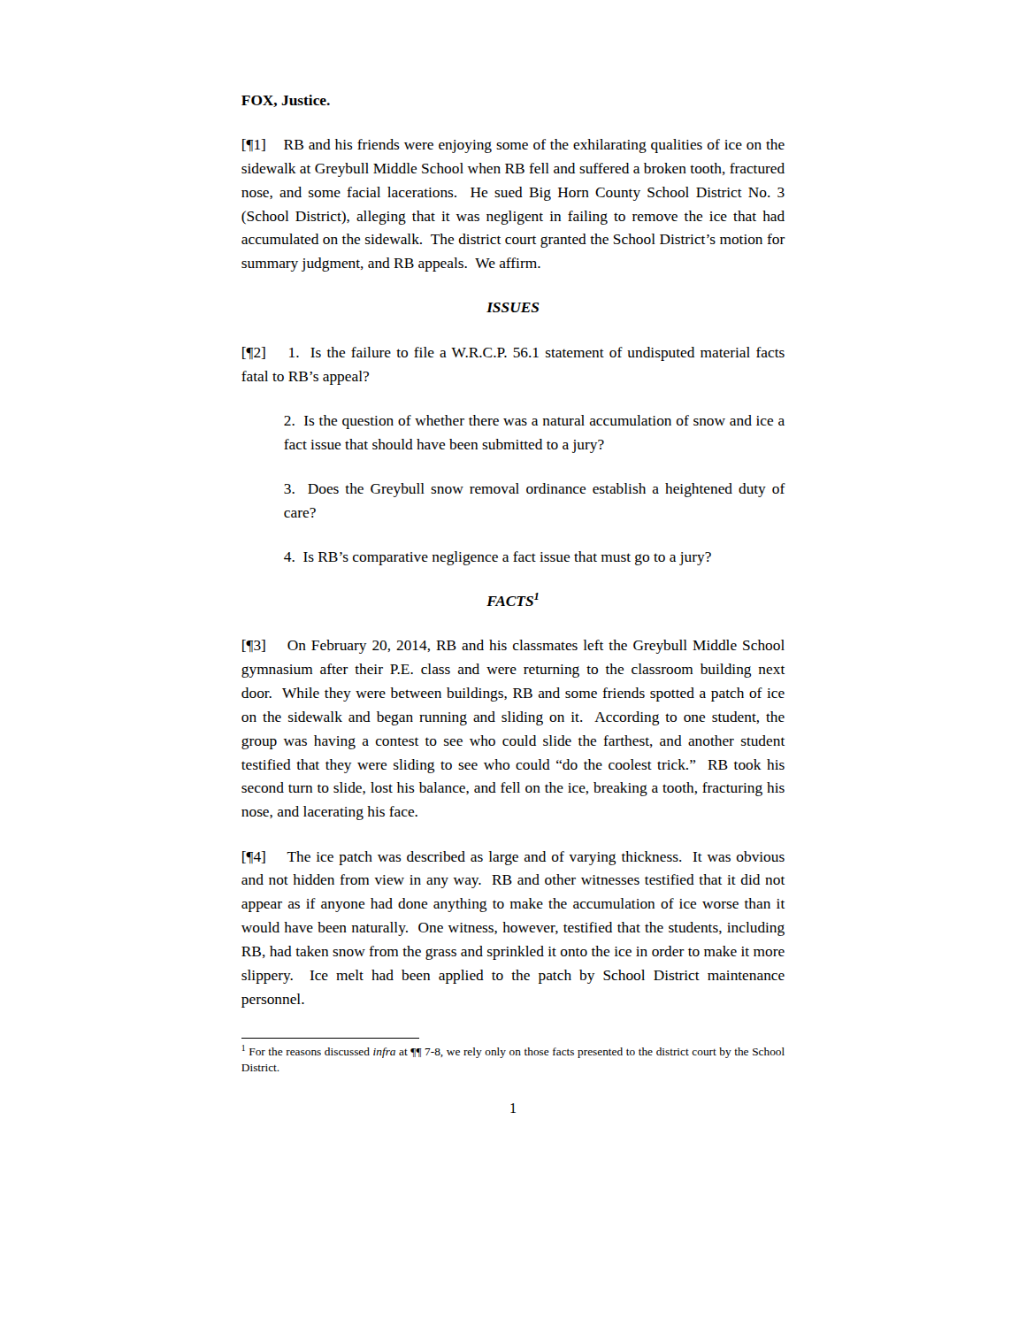FOX, Justice.
[¶1] RB and his friends were enjoying some of the exhilarating qualities of ice on the sidewalk at Greybull Middle School when RB fell and suffered a broken tooth, fractured nose, and some facial lacerations. He sued Big Horn County School District No. 3 (School District), alleging that it was negligent in failing to remove the ice that had accumulated on the sidewalk. The district court granted the School District’s motion for summary judgment, and RB appeals. We affirm.
ISSUES
[¶2] 1. Is the failure to file a W.R.C.P. 56.1 statement of undisputed material facts fatal to RB’s appeal?
2. Is the question of whether there was a natural accumulation of snow and ice a fact issue that should have been submitted to a jury?
3. Does the Greybull snow removal ordinance establish a heightened duty of care?
4. Is RB’s comparative negligence a fact issue that must go to a jury?
FACTS1
[¶3] On February 20, 2014, RB and his classmates left the Greybull Middle School gymnasium after their P.E. class and were returning to the classroom building next door. While they were between buildings, RB and some friends spotted a patch of ice on the sidewalk and began running and sliding on it. According to one student, the group was having a contest to see who could slide the farthest, and another student testified that they were sliding to see who could “do the coolest trick.” RB took his second turn to slide, lost his balance, and fell on the ice, breaking a tooth, fracturing his nose, and lacerating his face.
[¶4] The ice patch was described as large and of varying thickness. It was obvious and not hidden from view in any way. RB and other witnesses testified that it did not appear as if anyone had done anything to make the accumulation of ice worse than it would have been naturally. One witness, however, testified that the students, including RB, had taken snow from the grass and sprinkled it onto the ice in order to make it more slippery. Ice melt had been applied to the patch by School District maintenance personnel.
1 For the reasons discussed infra at ¶¶ 7-8, we rely only on those facts presented to the district court by the School District.
1